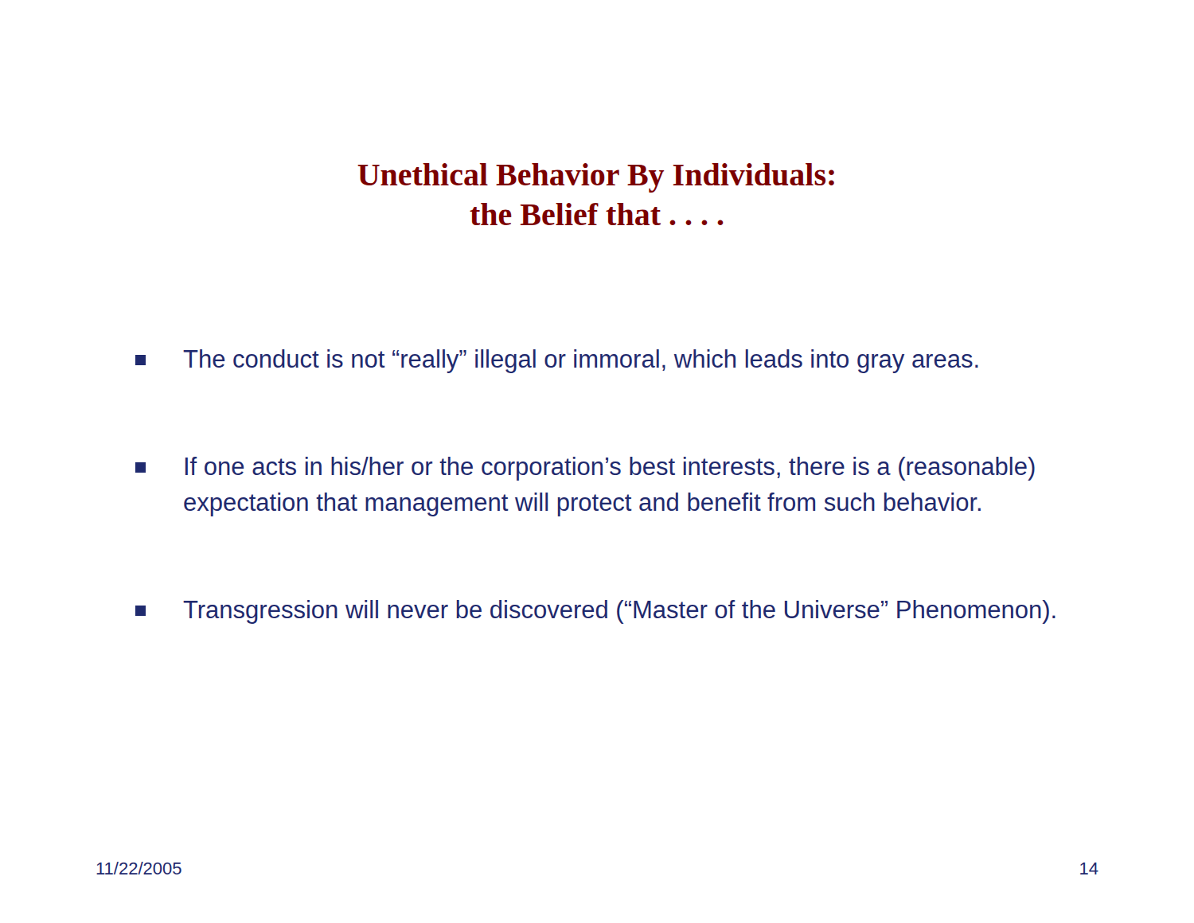Unethical Behavior By Individuals:
the Belief that . . . .
The conduct is not “really” illegal or immoral, which leads into gray areas.
If one acts in his/her or the corporation’s best interests, there is a (reasonable) expectation that management will protect and benefit from such behavior.
Transgression will never be discovered (“Master of the Universe” Phenomenon).
11/22/2005
14